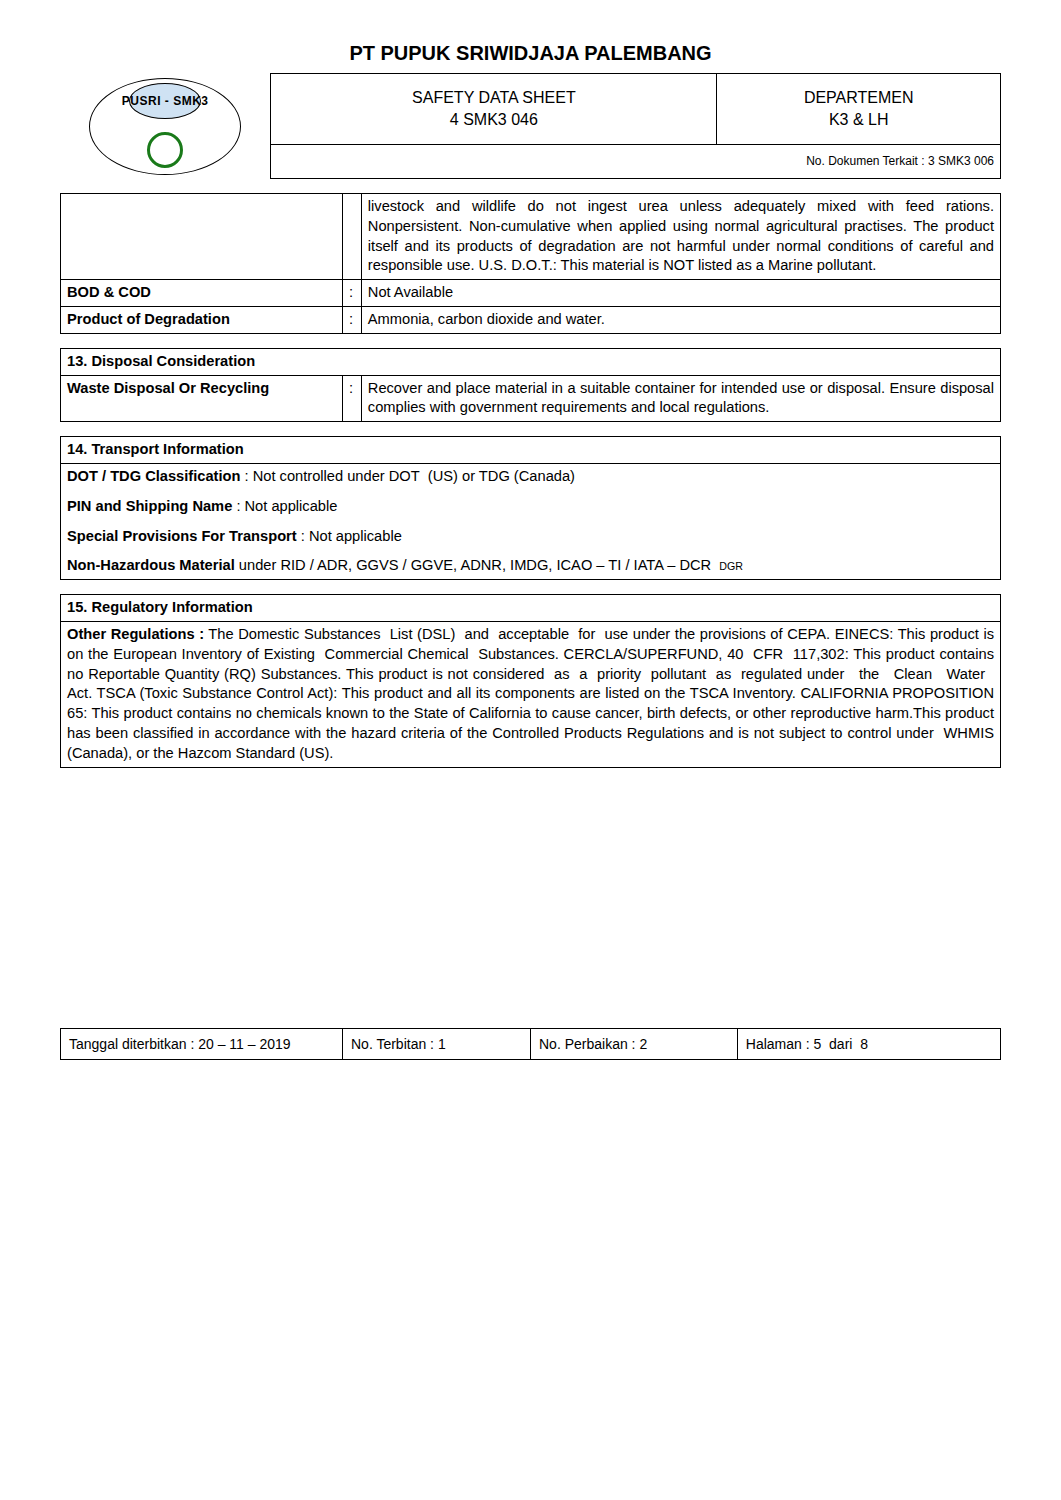PT PUPUK SRIWIDJAJA PALEMBANG
| PUSRI - SMK3 | SAFETY DATA SHEET 4 SMK3 046 | DEPARTEMEN K3 & LH |
| No. Dokumen Terkait : 3 SMK3 006 |
| | | livestock and wildlife do not ingest urea unless adequately mixed with feed rations. Nonpersistent. Non-cumulative when applied using normal agricultural practises. The product itself and its products of degradation are not harmful under normal conditions of careful and responsible use. U.S. D.O.T.: This material is NOT listed as a Marine pollutant. |
| BOD & COD | : | Not Available |
| Product of Degradation | : | Ammonia, carbon dioxide and water. |
| 13. Disposal Consideration |
| Waste Disposal Or Recycling | : | Recover and place material in a suitable container for intended use or disposal. Ensure disposal complies with government requirements and local regulations. |
| 14. Transport Information |
| DOT / TDG Classification : Not controlled under DOT (US) or TDG (Canada) PIN and Shipping Name : Not applicable Special Provisions For Transport : Not applicable Non-Hazardous Material under RID / ADR, GGVS / GGVE, ADNR, IMDG, ICAO – TI / IATA – DCR DGR |
| 15. Regulatory Information |
| Other Regulations : The Domestic Substances List (DSL) and acceptable for use under the provisions of CEPA. EINECS: This product is on the European Inventory of Existing Commercial Chemical Substances. CERCLA/SUPERFUND, 40 CFR 117,302: This product contains no Reportable Quantity (RQ) Substances. This product is not considered as a priority pollutant as regulated under the Clean Water Act. TSCA (Toxic Substance Control Act): This product and all its components are listed on the TSCA Inventory. CALIFORNIA PROPOSITION 65: This product contains no chemicals known to the State of California to cause cancer, birth defects, or other reproductive harm.This product has been classified in accordance with the hazard criteria of the Controlled Products Regulations and is not subject to control under WHMIS (Canada), or the Hazcom Standard (US). |
| Tanggal diterbitkan : 20 – 11 – 2019 | No. Terbitan : 1 | No. Perbaikan : 2 | Halaman : 5 dari 8 |